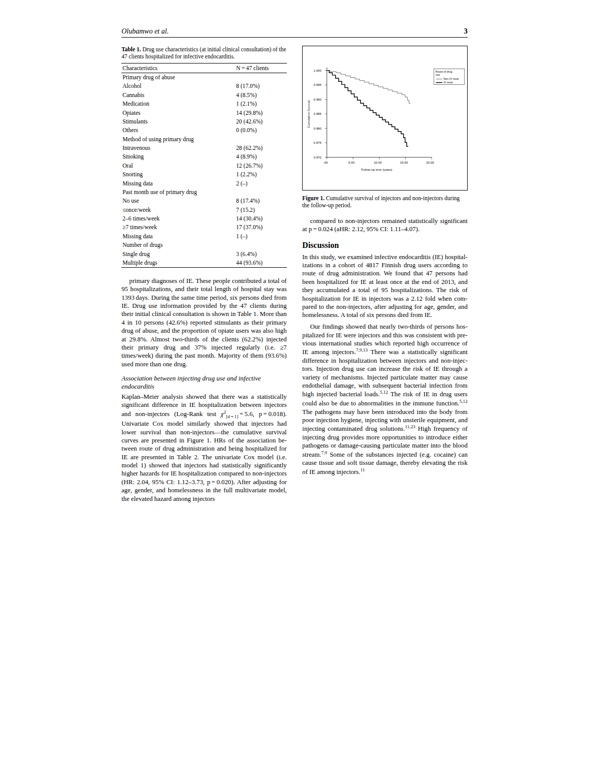Olubamwo et al. 3
Table 1. Drug use characteristics (at initial clinical consultation) of the 47 clients hospitalized for infective endocarditis.
| Characteristics | N = 47 clients |
| --- | --- |
| Primary drug of abuse | |
| Alcohol | 8 (17.0%) |
| Cannabis | 4 (8.5%) |
| Medication | 1 (2.1%) |
| Opiates | 14 (29.8%) |
| Stimulants | 20 (42.6%) |
| Others | 0 (0.0%) |
| Method of using primary drug | |
| Intravenous | 28 (62.2%) |
| Smoking | 4 (8.9%) |
| Oral | 12 (26.7%) |
| Snorting | 1 (2.2%) |
| Missing data | 2 (–) |
| Past month use of primary drug | |
| No use | 8 (17.4%) |
| ≤once/week | 7 (15.2) |
| 2–6 times/week | 14 (30.4%) |
| ≥7 times/week | 17 (37.0%) |
| Missing data | 1 (–) |
| Number of drugs | |
| Single drug | 3 (6.4%) |
| Multiple drugs | 44 (93.6%) |
primary diagnoses of IE. These people contributed a total of 95 hospitalizations, and their total length of hospital stay was 1393 days. During the same time period, six persons died from IE. Drug use information provided by the 47 clients during their initial clinical consultation is shown in Table 1. More than 4 in 10 persons (42.6%) reported stimulants as their primary drug of abuse, and the proportion of opiate users was also high at 29.8%. Almost two-thirds of the clients (62.2%) injected their primary drug and 37% injected regularly (i.e. ≥7 times/week) during the past month. Majority of them (93.6%) used more than one drug.
Association between injecting drug use and infective endocarditis
Kaplan–Meier analysis showed that there was a statistically significant difference in IE hospitalization between injectors and non-injectors (Log-Rank test χ 2[d = 1] = 5.6, p = 0.018). Univariate Cox model similarly showed that injectors had lower survival than non-injectors—the cumulative survival curves are presented in Figure 1. HRs of the association between route of drug administration and being hospitalized for IE are presented in Table 2. The univariate Cox model (i.e. model 1) showed that injectors had statistically significantly higher hazards for IE hospitalization compared to non-injectors (HR: 2.04, 95% CI: 1.12–3.73, p = 0.020). After adjusting for age, gender, and homelessness in the full multivariate model, the elevated hazard among injectors
1.000 0.995 0.990 0.985 0.980 0.975 0.970 .00 5.00 10.00 15.00 20.00 Follow-up time (years) Cumulative Survival Route of drug use Non-IV route IV route
Figure 1. Cumulative survival of injectors and non-injectors during the follow-up period.
compared to non-injectors remained statistically significant at p = 0.024 (aHR: 2.12, 95% CI: 1.11–4.07).
Discussion
In this study, we examined infective endocarditis (IE) hospitalizations in a cohort of 4817 Finnish drug users according to route of drug administration. We found that 47 persons had been hospitalized for IE at least once at the end of 2013, and they accumulated a total of 95 hospitalizations. The risk of hospitalization for IE in injectors was a 2.12 fold when compared to the non-injectors, after adjusting for age, gender, and homelessness. A total of six persons died from IE.
Our findings showed that nearly two-thirds of persons hospitalized for IE were injectors and this was consistent with previous international studies which reported high occurrence of IE among injectors.7,9,13 There was a statistically significant difference in hospitalization between injectors and non-injectors. Injection drug use can increase the risk of IE through a variety of mechanisms. Injected particulate matter may cause endothelial damage, with subsequent bacterial infection from high injected bacterial loads.5,12 The risk of IE in drug users could also be due to abnormalities in the immune function.5,12 The pathogens may have been introduced into the body from poor injection hygiene, injecting with unsterile equipment, and injecting contaminated drug solutions.11,23 High frequency of injecting drug provides more opportunities to introduce either pathogens or damage-causing particulate matter into the blood stream.7,9 Some of the substances injected (e.g. cocaine) can cause tissue and soft tissue damage, thereby elevating the risk of IE among injectors.11